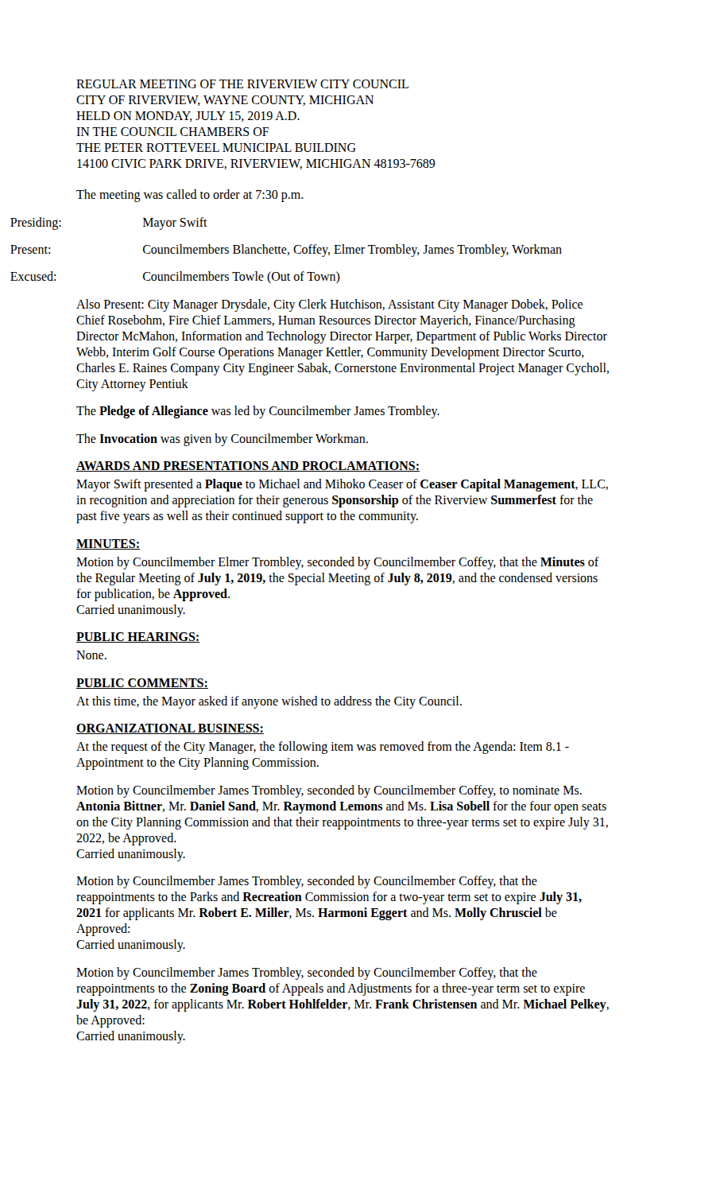REGULAR MEETING OF THE RIVERVIEW CITY COUNCIL
CITY OF RIVERVIEW, WAYNE COUNTY, MICHIGAN
HELD ON MONDAY, JULY 15, 2019 A.D.
IN THE COUNCIL CHAMBERS OF
THE PETER ROTTEVEEL MUNICIPAL BUILDING
14100 CIVIC PARK DRIVE, RIVERVIEW, MICHIGAN 48193-7689
The meeting was called to order at 7:30 p.m.
Presiding: Mayor Swift
Present: Councilmembers Blanchette, Coffey, Elmer Trombley, James Trombley, Workman
Excused: Councilmembers Towle (Out of Town)
Also Present: City Manager Drysdale, City Clerk Hutchison, Assistant City Manager Dobek, Police Chief Rosebohm, Fire Chief Lammers, Human Resources Director Mayerich, Finance/Purchasing Director McMahon, Information and Technology Director Harper, Department of Public Works Director Webb, Interim Golf Course Operations Manager Kettler, Community Development Director Scurto, Charles E. Raines Company City Engineer Sabak, Cornerstone Environmental Project Manager Cycholl, City Attorney Pentiuk
The Pledge of Allegiance was led by Councilmember James Trombley.
The Invocation was given by Councilmember Workman.
AWARDS AND PRESENTATIONS AND PROCLAMATIONS:
Mayor Swift presented a Plaque to Michael and Mihoko Ceaser of Ceaser Capital Management, LLC, in recognition and appreciation for their generous Sponsorship of the Riverview Summerfest for the past five years as well as their continued support to the community.
MINUTES:
Motion by Councilmember Elmer Trombley, seconded by Councilmember Coffey, that the Minutes of the Regular Meeting of July 1, 2019, the Special Meeting of July 8, 2019, and the condensed versions for publication, be Approved.
Carried unanimously.
PUBLIC HEARINGS:
None.
PUBLIC COMMENTS:
At this time, the Mayor asked if anyone wished to address the City Council.
ORGANIZATIONAL BUSINESS:
At the request of the City Manager, the following item was removed from the Agenda: Item 8.1 - Appointment to the City Planning Commission.
Motion by Councilmember James Trombley, seconded by Councilmember Coffey, to nominate Ms. Antonia Bittner, Mr. Daniel Sand, Mr. Raymond Lemons and Ms. Lisa Sobell for the four open seats on the City Planning Commission and that their reappointments to three-year terms set to expire July 31, 2022, be Approved.
Carried unanimously.
Motion by Councilmember James Trombley, seconded by Councilmember Coffey, that the reappointments to the Parks and Recreation Commission for a two-year term set to expire July 31, 2021 for applicants Mr. Robert E. Miller, Ms. Harmoni Eggert and Ms. Molly Chrusciel be Approved:
Carried unanimously.
Motion by Councilmember James Trombley, seconded by Councilmember Coffey, that the reappointments to the Zoning Board of Appeals and Adjustments for a three-year term set to expire July 31, 2022, for applicants Mr. Robert Hohlfelder, Mr. Frank Christensen and Mr. Michael Pelkey, be Approved:
Carried unanimously.